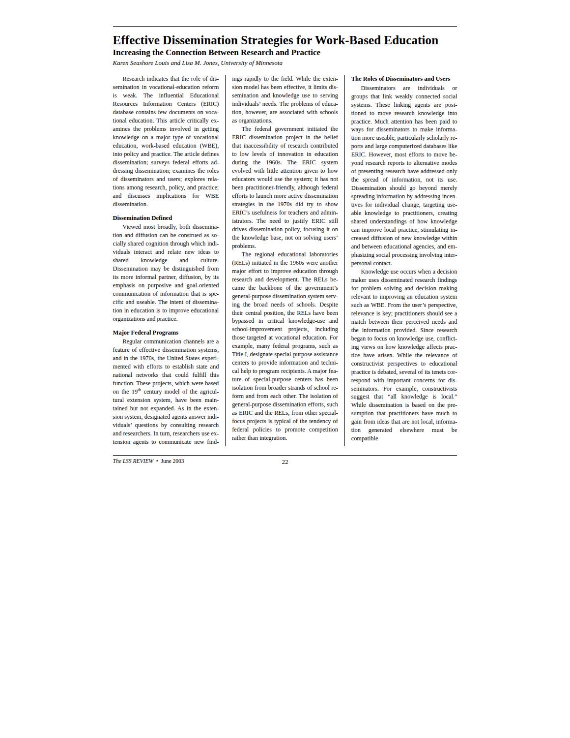Effective Dissemination Strategies for Work-Based Education
Increasing the Connection Between Research and Practice
Karen Seashore Louis and Lisa M. Jones, University of Minnesota
Research indicates that the role of dissemination in vocational-education reform is weak. The influential Educational Resources Information Centers (ERIC) database contains few documents on vocational education. This article critically examines the problems involved in getting knowledge on a major type of vocational education, work-based education (WBE), into policy and practice. The article defines dissemination; surveys federal efforts addressing dissemination; examines the roles of disseminators and users; explores relations among research, policy, and practice; and discusses implications for WBE dissemination.
Dissemination Defined
Viewed most broadly, both dissemination and diffusion can be construed as socially shared cognition through which individuals interact and relate new ideas to shared knowledge and culture. Dissemination may be distinguished from its more informal partner, diffusion, by its emphasis on purposive and goal-oriented communication of information that is specific and useable. The intent of dissemination in education is to improve educational organizations and practice.
Major Federal Programs
Regular communication channels are a feature of effective dissemination systems, and in the 1970s, the United States experimented with efforts to establish state and national networks that could fulfill this function. These projects, which were based on the 19th century model of the agricultural extension system, have been maintained but not expanded. As in the extension system, designated agents answer individuals’ questions by consulting research and researchers. In turn, researchers use extension agents to communicate new findings rapidly to the field. While the extension model has been effective, it limits dissemination and knowledge use to serving individuals’ needs. The problems of education, however, are associated with schools as organizations.
The federal government initiated the ERIC dissemination project in the belief that inaccessibility of research contributed to low levels of innovation in education during the 1960s. The ERIC system evolved with little attention given to how educators would use the system; it has not been practitioner-friendly, although federal efforts to launch more active dissemination strategies in the 1970s did try to show ERIC’s usefulness for teachers and administrators. The need to justify ERIC still drives dissemination policy, focusing it on the knowledge base, not on solving users’ problems.
The regional educational laboratories (RELs) initiated in the 1960s were another major effort to improve education through research and development. The RELs became the backbone of the government’s general-purpose dissemination system serving the broad needs of schools. Despite their central position, the RELs have been bypassed in critical knowledge-use and school-improvement projects, including those targeted at vocational education. For example, many federal programs, such as Title I, designate special-purpose assistance centers to provide information and technical help to program recipients. A major feature of special-purpose centers has been isolation from broader strands of school reform and from each other. The isolation of general-purpose dissemination efforts, such as ERIC and the RELs, from other special-focus projects is typical of the tendency of federal policies to promote competition rather than integration.
The Roles of Disseminators and Users
Disseminators are individuals or groups that link weakly connected social systems. These linking agents are positioned to move research knowledge into practice. Much attention has been paid to ways for disseminators to make information more useable, particularly scholarly reports and large computerized databases like ERIC. However, most efforts to move beyond research reports to alternative modes of presenting research have addressed only the spread of information, not its use. Dissemination should go beyond merely spreading information by addressing incentives for individual change, targeting useable knowledge to practitioners, creating shared understandings of how knowledge can improve local practice, stimulating increased diffusion of new knowledge within and between educational agencies, and emphasizing social processing involving interpersonal contact.
Knowledge use occurs when a decision maker uses disseminated research findings for problem solving and decision making relevant to improving an education system such as WBE. From the user’s perspective, relevance is key; practitioners should see a match between their perceived needs and the information provided. Since research began to focus on knowledge use, conflicting views on how knowledge affects practice have arisen. While the relevance of constructivist perspectives to educational practice is debated, several of its tenets correspond with important concerns for disseminators. For example, constructivists suggest that “all knowledge is local.” While dissemination is based on the presumption that practitioners have much to gain from ideas that are not local, information generated elsewhere must be compatible
The LSS REVIEW • June 2003
22